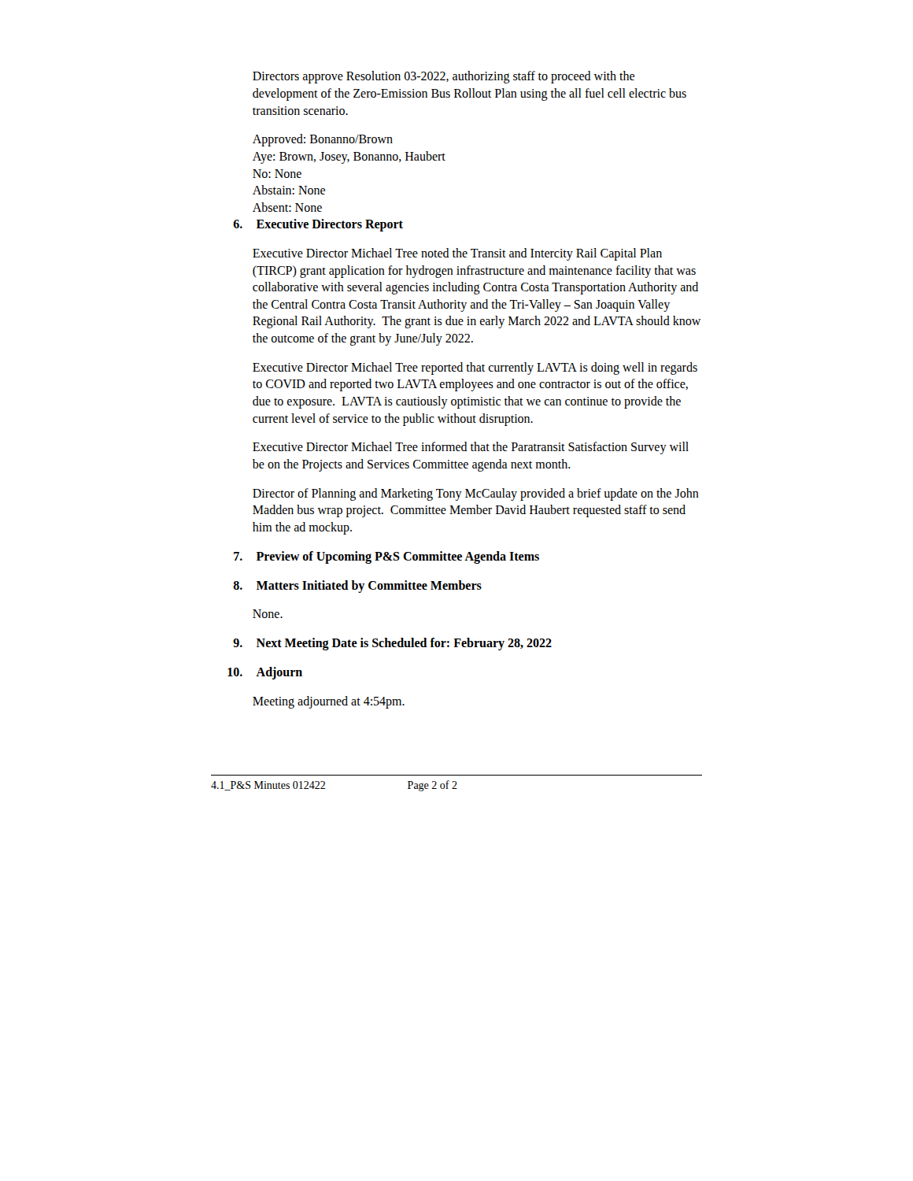Directors approve Resolution 03-2022, authorizing staff to proceed with the development of the Zero-Emission Bus Rollout Plan using the all fuel cell electric bus transition scenario.
Approved: Bonanno/Brown
Aye: Brown, Josey, Bonanno, Haubert
No: None
Abstain: None
Absent: None
6.
Executive Directors Report
Executive Director Michael Tree noted the Transit and Intercity Rail Capital Plan (TIRCP) grant application for hydrogen infrastructure and maintenance facility that was collaborative with several agencies including Contra Costa Transportation Authority and the Central Contra Costa Transit Authority and the Tri-Valley – San Joaquin Valley Regional Rail Authority. The grant is due in early March 2022 and LAVTA should know the outcome of the grant by June/July 2022.
Executive Director Michael Tree reported that currently LAVTA is doing well in regards to COVID and reported two LAVTA employees and one contractor is out of the office, due to exposure. LAVTA is cautiously optimistic that we can continue to provide the current level of service to the public without disruption.
Executive Director Michael Tree informed that the Paratransit Satisfaction Survey will be on the Projects and Services Committee agenda next month.
Director of Planning and Marketing Tony McCaulay provided a brief update on the John Madden bus wrap project. Committee Member David Haubert requested staff to send him the ad mockup.
7.
Preview of Upcoming P&S Committee Agenda Items
8.
Matters Initiated by Committee Members
None.
9.
Next Meeting Date is Scheduled for: February 28, 2022
10.
Adjourn
Meeting adjourned at 4:54pm.
4.1_P&S Minutes 012422
Page 2 of 2